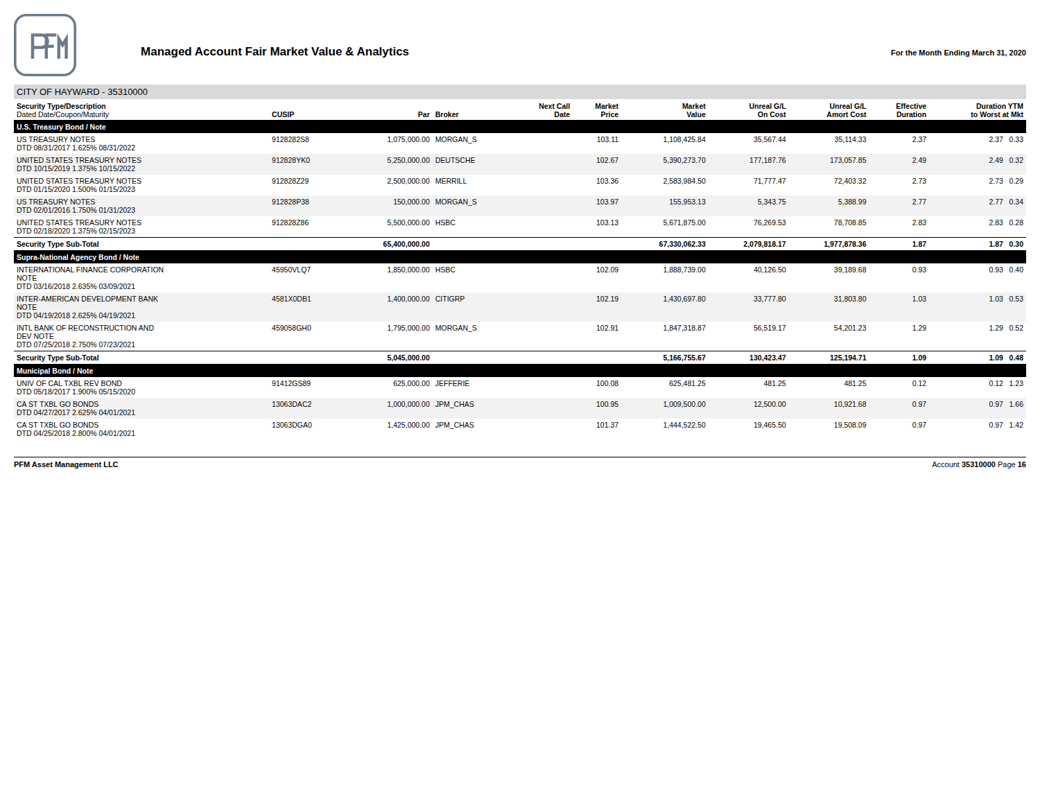Managed Account Fair Market Value & Analytics
For the Month Ending March 31, 2020
CITY OF HAYWARD - 35310000
| Security Type/Description Dated Date/Coupon/Maturity | CUSIP | Par | Broker | Next Call Date | Market Price | Market Value | Unreal G/L On Cost | Unreal G/L Amort Cost | Effective Duration | Duration YTM to Worst at Mkt |
| --- | --- | --- | --- | --- | --- | --- | --- | --- | --- | --- |
| U.S. Treasury Bond / Note |
| US TREASURY NOTES DTD 08/31/2017 1.625% 08/31/2022 | 9128282S8 | 1,075,000.00 | MORGAN_S | | 103.11 | 1,108,425.84 | 35,567.44 | 35,114.33 | 2.37 | 2.37 0.33 |
| UNITED STATES TREASURY NOTES DTD 10/15/2019 1.375% 10/15/2022 | 912828YK0 | 5,250,000.00 | DEUTSCHE | | 102.67 | 5,390,273.70 | 177,187.76 | 173,057.85 | 2.49 | 2.49 0.32 |
| UNITED STATES TREASURY NOTES DTD 01/15/2020 1.500% 01/15/2023 | 912828Z29 | 2,500,000.00 | MERRILL | | 103.36 | 2,583,984.50 | 71,777.47 | 72,403.32 | 2.73 | 2.73 0.29 |
| US TREASURY NOTES DTD 02/01/2016 1.750% 01/31/2023 | 912828P38 | 150,000.00 | MORGAN_S | | 103.97 | 155,953.13 | 5,343.75 | 5,388.99 | 2.77 | 2.77 0.34 |
| UNITED STATES TREASURY NOTES DTD 02/18/2020 1.375% 02/15/2023 | 912828Z86 | 5,500,000.00 | HSBC | | 103.13 | 5,671,875.00 | 76,269.53 | 78,708.85 | 2.83 | 2.83 0.28 |
| Security Type Sub-Total | | 65,400,000.00 | | | | 67,330,062.33 | 2,079,818.17 | 1,977,878.36 | 1.87 | 1.87 0.30 |
| Supra-National Agency Bond / Note |
| INTERNATIONAL FINANCE CORPORATION NOTE DTD 03/16/2018 2.635% 03/09/2021 | 45950VLQ7 | 1,850,000.00 | HSBC | | 102.09 | 1,888,739.00 | 40,126.50 | 39,189.68 | 0.93 | 0.93 0.40 |
| INTER-AMERICAN DEVELOPMENT BANK NOTE DTD 04/19/2018 2.625% 04/19/2021 | 4581X0DB1 | 1,400,000.00 | CITIGRP | | 102.19 | 1,430,697.80 | 33,777.80 | 31,803.80 | 1.03 | 1.03 0.53 |
| INTL BANK OF RECONSTRUCTION AND DEV NOTE DTD 07/25/2018 2.750% 07/23/2021 | 459058GH0 | 1,795,000.00 | MORGAN_S | | 102.91 | 1,847,318.87 | 56,519.17 | 54,201.23 | 1.29 | 1.29 0.52 |
| Security Type Sub-Total | | 5,045,000.00 | | | | 5,166,755.67 | 130,423.47 | 125,194.71 | 1.09 | 1.09 0.48 |
| Municipal Bond / Note |
| UNIV OF CAL TXBL REV BOND DTD 05/18/2017 1.900% 05/15/2020 | 91412GS89 | 625,000.00 | JEFFERIE | | 100.08 | 625,481.25 | 481.25 | 481.25 | 0.12 | 0.12 1.23 |
| CA ST TXBL GO BONDS DTD 04/27/2017 2.625% 04/01/2021 | 13063DAC2 | 1,000,000.00 | JPM_CHAS | | 100.95 | 1,009,500.00 | 12,500.00 | 10,921.68 | 0.97 | 0.97 1.66 |
| CA ST TXBL GO BONDS DTD 04/25/2018 2.800% 04/01/2021 | 13063DGA0 | 1,425,000.00 | JPM_CHAS | | 101.37 | 1,444,522.50 | 19,465.50 | 19,508.09 | 0.97 | 0.97 1.42 |
PFM Asset Management LLC Account 35310000 Page 16